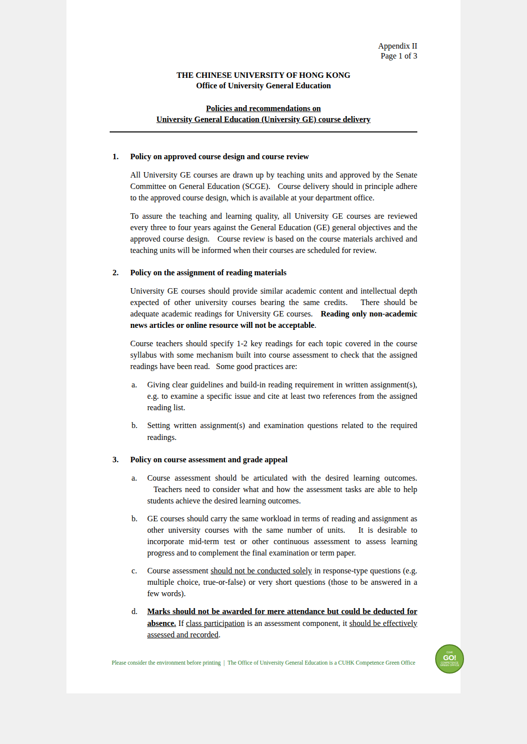Appendix II Page 1 of 3
THE CHINESE UNIVERSITY OF HONG KONG
Office of University General Education
Policies and recommendations on
University General Education (University GE) course delivery
Policy on approved course design and course review
All University GE courses are drawn up by teaching units and approved by the Senate Committee on General Education (SCGE). Course delivery should in principle adhere to the approved course design, which is available at your department office.
To assure the teaching and learning quality, all University GE courses are reviewed every three to four years against the General Education (GE) general objectives and the approved course design. Course review is based on the course materials archived and teaching units will be informed when their courses are scheduled for review.
Policy on the assignment of reading materials
University GE courses should provide similar academic content and intellectual depth expected of other university courses bearing the same credits. There should be adequate academic readings for University GE courses. Reading only non-academic news articles or online resource will not be acceptable.
Course teachers should specify 1-2 key readings for each topic covered in the course syllabus with some mechanism built into course assessment to check that the assigned readings have been read. Some good practices are:
Giving clear guidelines and build-in reading requirement in written assignment(s), e.g. to examine a specific issue and cite at least two references from the assigned reading list.
Setting written assignment(s) and examination questions related to the required readings.
Policy on course assessment and grade appeal
Course assessment should be articulated with the desired learning outcomes. Teachers need to consider what and how the assessment tasks are able to help students achieve the desired learning outcomes.
GE courses should carry the same workload in terms of reading and assignment as other university courses with the same number of units. It is desirable to incorporate mid-term test or other continuous assessment to assess learning progress and to complement the final examination or term paper.
Course assessment should not be conducted solely in response-type questions (e.g. multiple choice, true-or-false) or very short questions (those to be answered in a few words).
Marks should not be awarded for mere attendance but could be deducted for absence. If class participation is an assessment component, it should be effectively assessed and recorded.
Please consider the environment before printing|The Office of University General Education is a CUHK Competence Green Office
CUHK GO! COMPETENCE GREEN OFFICE